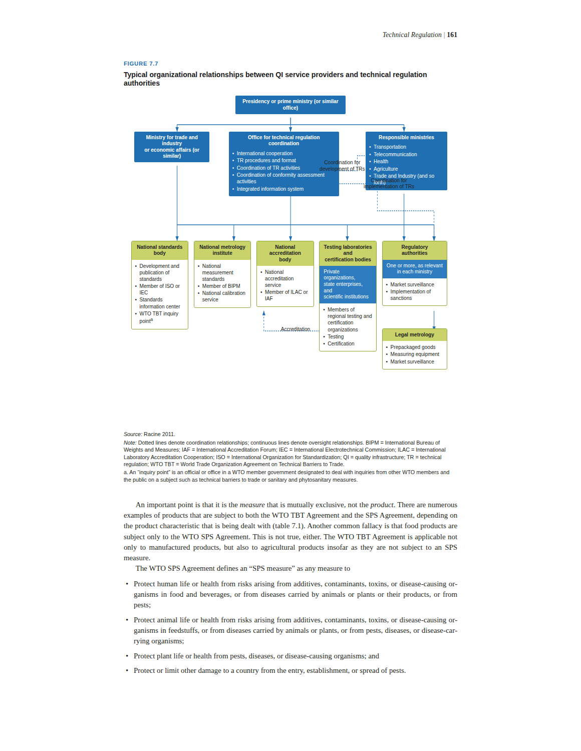Technical Regulation|161
FIGURE 7.7
Typical organizational relationships between QI service providers and technical regulation authorities
Presidency or prime ministry (or similar office)
Ministry for trade and industry
or economic affairs (or similar)
Office for technical regulation coordination
International cooperation
TR procedures and format
Coordination of TR activities
Coordination of conformity assessment activities
Integrated information system
Responsible ministries
Transportation
Telecommunication
Health
Agriculture
Trade and Industry (and so forth)
Coordination for
development of TRs
Coordination for
implementation of TRs
Accreditation
National standards
body
Development and publication of standards
Member of ISO or IEC
Standards information center
WTO TBT inquiry pointa
National metrology
institute
National measurement standards
Member of BIPM
National calibration service
National accreditation
body
National accreditation service
Member of ILAC or IAF
Testing laboratories and
certification bodies
Private organizations,
state enterprises, and
scientific institutions
Members of regional testing and certification organizations
Testing
Certification
Regulatory
authorities
One or more, as relevant
in each ministry
Market surveillance
Implementation of sanctions
Legal metrology
Prepackaged goods
Measuring equipment
Market surveillance
Source: Racine 2011.
Note: Dotted lines denote coordination relationships; continuous lines denote oversight relationships. BIPM = International Bureau of Weights and Measures; IAF = International Accreditation Forum; IEC = International Electrotechnical Commission; ILAC = International Laboratory Accreditation Cooperation; ISO = International Organization for Standardization; QI = quality infrastructure; TR = technical regulation; WTO TBT = World Trade Organization Agreement on Technical Barriers to Trade.
a. An “inquiry point” is an official or office in a WTO member government designated to deal with inquiries from other WTO members and the public on a subject such as technical barriers to trade or sanitary and phytosanitary measures.
An important point is that it is the measure that is mutually exclusive, not the product. There are numerous examples of products that are subject to both the WTO TBT Agreement and the SPS Agreement, depending on the product characteristic that is being dealt with (table 7.1). Another common fallacy is that food products are subject only to the WTO SPS Agreement. This is not true, either. The WTO TBT Agreement is applicable not only to manufactured products, but also to agricultural products insofar as they are not subject to an SPS measure.
The WTO SPS Agreement defines an “SPS measure” as any measure to
Protect human life or health from risks arising from additives, contaminants, toxins, or disease-causing organisms in food and beverages, or from diseases carried by animals or plants or their products, or from pests;
Protect animal life or health from risks arising from additives, contaminants, toxins, or disease-causing organisms in feedstuffs, or from diseases carried by animals or plants, or from pests, diseases, or disease-carrying organisms;
Protect plant life or health from pests, diseases, or disease-causing organisms; and
Protect or limit other damage to a country from the entry, establishment, or spread of pests.